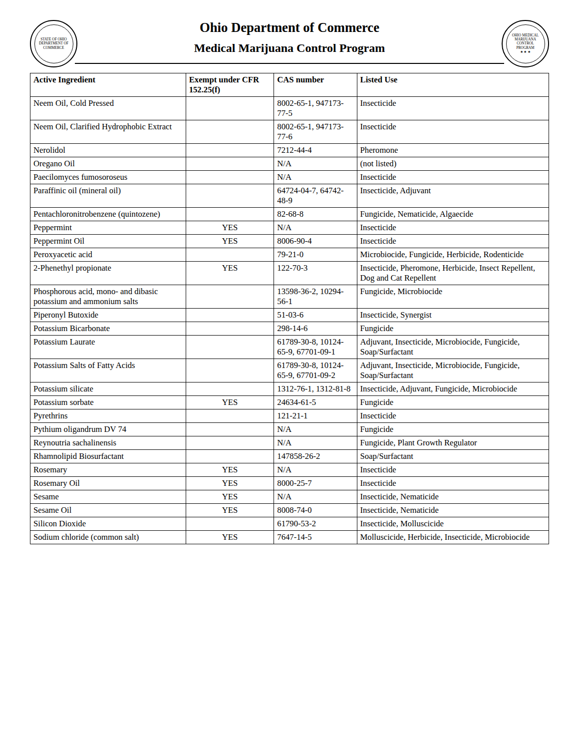STATE OF OHIO
DEPARTMENT OF COMMERCE
OHIO MEDICAL MARIJUANA CONTROL PROGRAM
★ ★ ★
Ohio Department of Commerce
Medical Marijuana Control Program
| Active Ingredient | Exempt under CFR 152.25(f) | CAS number | Listed Use |
| --- | --- | --- | --- |
| Neem Oil, Cold Pressed | | 8002-65-1, 947173-77-5 | Insecticide |
| Neem Oil, Clarified Hydrophobic Extract | | 8002-65-1, 947173-77-6 | Insecticide |
| Nerolidol | | 7212-44-4 | Pheromone |
| Oregano Oil | | N/A | (not listed) |
| Paecilomyces fumosoroseus | | N/A | Insecticide |
| Paraffinic oil (mineral oil) | | 64724-04-7, 64742-48-9 | Insecticide, Adjuvant |
| Pentachloronitrobenzene (quintozene) | | 82-68-8 | Fungicide, Nematicide, Algaecide |
| Peppermint | YES | N/A | Insecticide |
| Peppermint Oil | YES | 8006-90-4 | Insecticide |
| Peroxyacetic acid | | 79-21-0 | Microbiocide, Fungicide, Herbicide, Rodenticide |
| 2-Phenethyl propionate | YES | 122-70-3 | Insecticide, Pheromone, Herbicide, Insect Repellent, Dog and Cat Repellent |
| Phosphorous acid, mono- and dibasic potassium and ammonium salts | | 13598-36-2, 10294-56-1 | Fungicide, Microbiocide |
| Piperonyl Butoxide | | 51-03-6 | Insecticide, Synergist |
| Potassium Bicarbonate | | 298-14-6 | Fungicide |
| Potassium Laurate | | 61789-30-8, 10124-65-9, 67701-09-1 | Adjuvant, Insecticide, Microbiocide, Fungicide, Soap/Surfactant |
| Potassium Salts of Fatty Acids | | 61789-30-8, 10124-65-9, 67701-09-2 | Adjuvant, Insecticide, Microbiocide, Fungicide, Soap/Surfactant |
| Potassium silicate | | 1312-76-1, 1312-81-8 | Insecticide, Adjuvant, Fungicide, Microbiocide |
| Potassium sorbate | YES | 24634-61-5 | Fungicide |
| Pyrethrins | | 121-21-1 | Insecticide |
| Pythium oligandrum DV 74 | | N/A | Fungicide |
| Reynoutria sachalinensis | | N/A | Fungicide, Plant Growth Regulator |
| Rhamnolipid Biosurfactant | | 147858-26-2 | Soap/Surfactant |
| Rosemary | YES | N/A | Insecticide |
| Rosemary Oil | YES | 8000-25-7 | Insecticide |
| Sesame | YES | N/A | Insecticide, Nematicide |
| Sesame Oil | YES | 8008-74-0 | Insecticide, Nematicide |
| Silicon Dioxide | | 61790-53-2 | Insecticide, Molluscicide |
| Sodium chloride (common salt) | YES | 7647-14-5 | Molluscicide, Herbicide, Insecticide, Microbiocide |